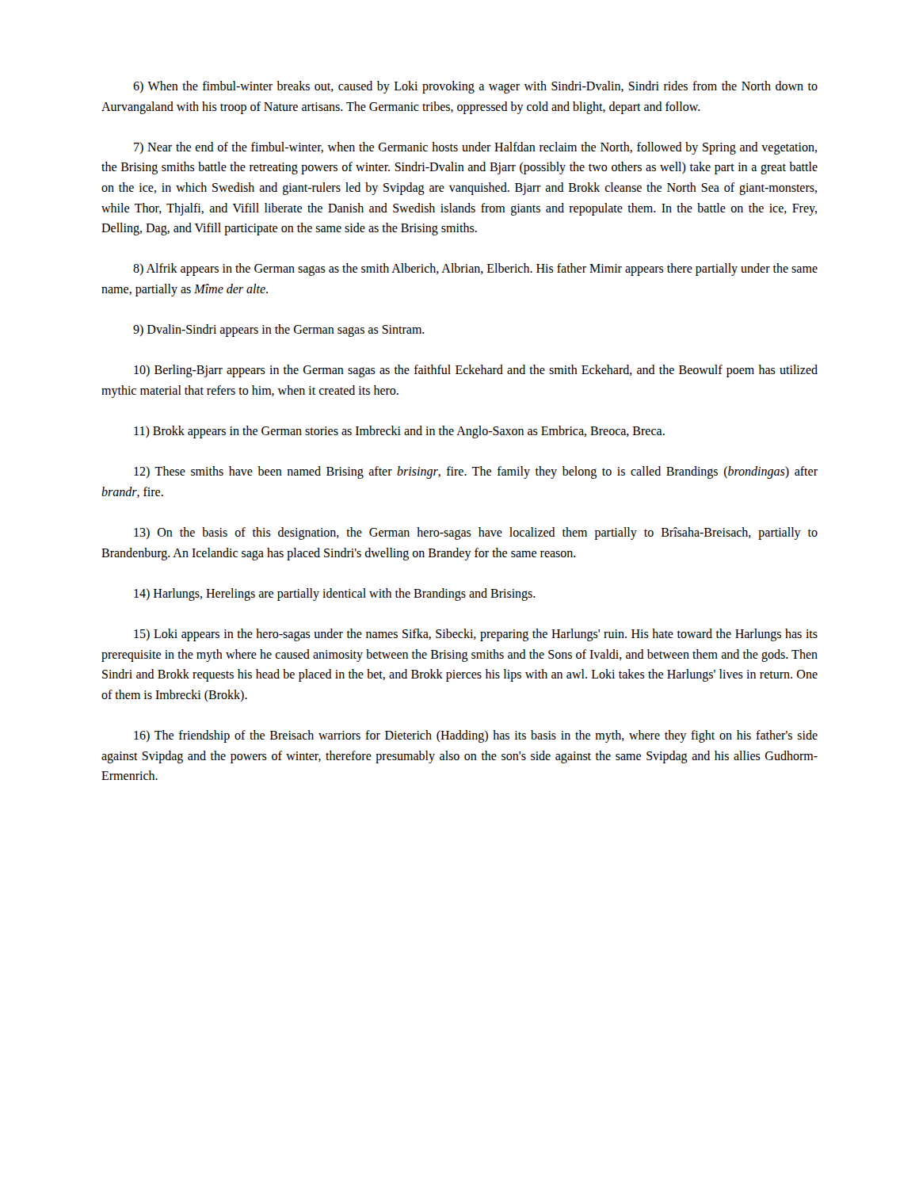6) When the fimbul-winter breaks out, caused by Loki provoking a wager with Sindri-Dvalin, Sindri rides from the North down to Aurvangaland with his troop of Nature artisans. The Germanic tribes, oppressed by cold and blight, depart and follow.
7) Near the end of the fimbul-winter, when the Germanic hosts under Halfdan reclaim the North, followed by Spring and vegetation, the Brising smiths battle the retreating powers of winter. Sindri-Dvalin and Bjarr (possibly the two others as well) take part in a great battle on the ice, in which Swedish and giant-rulers led by Svipdag are vanquished. Bjarr and Brokk cleanse the North Sea of giant-monsters, while Thor, Thjalfi, and Vifill liberate the Danish and Swedish islands from giants and repopulate them. In the battle on the ice, Frey, Delling, Dag, and Vifill participate on the same side as the Brising smiths.
8) Alfrik appears in the German sagas as the smith Alberich, Albrian, Elberich. His father Mimir appears there partially under the same name, partially as Mîme der alte.
9) Dvalin-Sindri appears in the German sagas as Sintram.
10) Berling-Bjarr appears in the German sagas as the faithful Eckehard and the smith Eckehard, and the Beowulf poem has utilized mythic material that refers to him, when it created its hero.
11) Brokk appears in the German stories as Imbrecki and in the Anglo-Saxon as Embrica, Breoca, Breca.
12) These smiths have been named Brising after brisingr, fire. The family they belong to is called Brandings (brondingas) after brandr, fire.
13) On the basis of this designation, the German hero-sagas have localized them partially to Brîsaha-Breisach, partially to Brandenburg. An Icelandic saga has placed Sindri's dwelling on Brandey for the same reason.
14) Harlungs, Herelings are partially identical with the Brandings and Brisings.
15) Loki appears in the hero-sagas under the names Sifka, Sibecki, preparing the Harlungs' ruin. His hate toward the Harlungs has its prerequisite in the myth where he caused animosity between the Brising smiths and the Sons of Ivaldi, and between them and the gods. Then Sindri and Brokk requests his head be placed in the bet, and Brokk pierces his lips with an awl. Loki takes the Harlungs' lives in return. One of them is Imbrecki (Brokk).
16) The friendship of the Breisach warriors for Dieterich (Hadding) has its basis in the myth, where they fight on his father's side against Svipdag and the powers of winter, therefore presumably also on the son's side against the same Svipdag and his allies Gudhorm-Ermenrich.